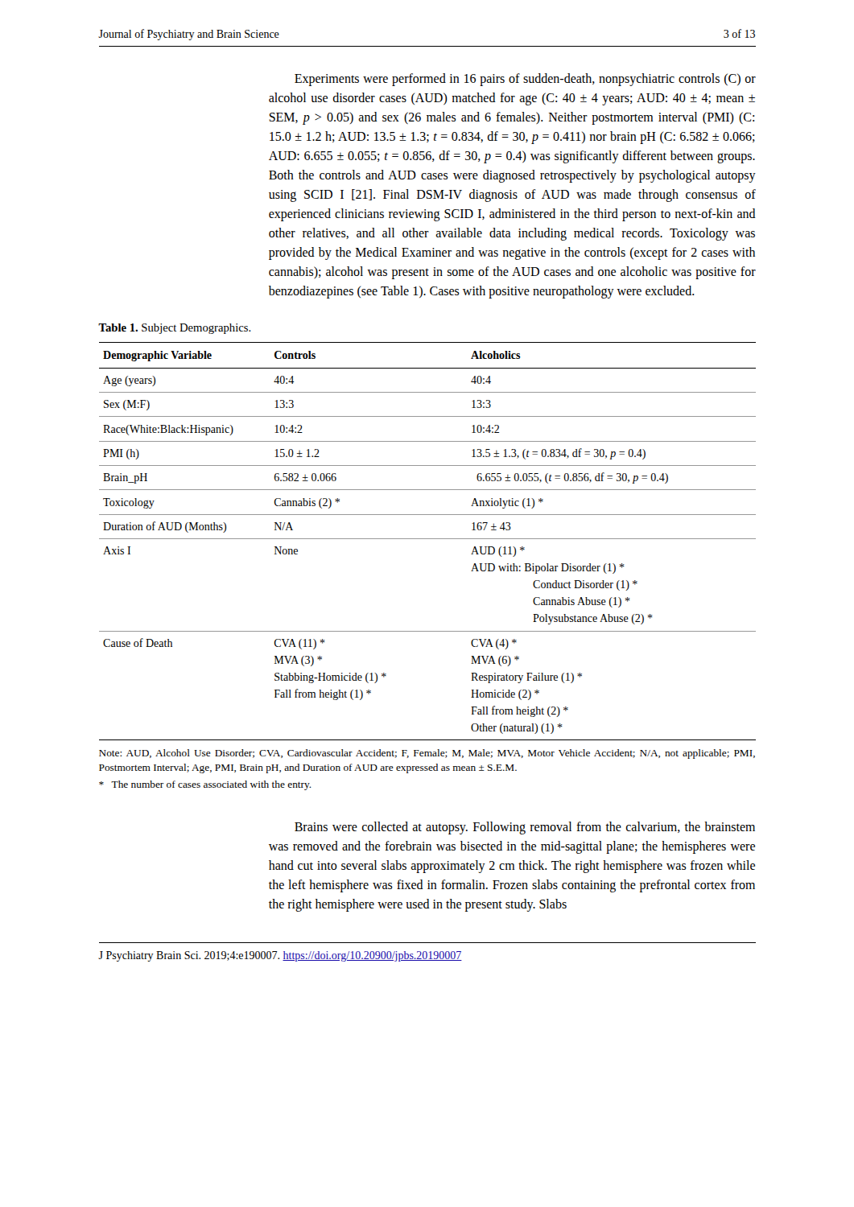Journal of Psychiatry and Brain Science 3 of 13
Experiments were performed in 16 pairs of sudden-death, nonpsychiatric controls (C) or alcohol use disorder cases (AUD) matched for age (C: 40 ± 4 years; AUD: 40 ± 4; mean ± SEM, p > 0.05) and sex (26 males and 6 females). Neither postmortem interval (PMI) (C: 15.0 ± 1.2 h; AUD: 13.5 ± 1.3; t = 0.834, df = 30, p = 0.411) nor brain pH (C: 6.582 ± 0.066; AUD: 6.655 ± 0.055; t = 0.856, df = 30, p = 0.4) was significantly different between groups. Both the controls and AUD cases were diagnosed retrospectively by psychological autopsy using SCID I [21]. Final DSM-IV diagnosis of AUD was made through consensus of experienced clinicians reviewing SCID I, administered in the third person to next-of-kin and other relatives, and all other available data including medical records. Toxicology was provided by the Medical Examiner and was negative in the controls (except for 2 cases with cannabis); alcohol was present in some of the AUD cases and one alcoholic was positive for benzodiazepines (see Table 1). Cases with positive neuropathology were excluded.
Table 1. Subject Demographics.
| Demographic Variable | Controls | Alcoholics |
| --- | --- | --- |
| Age (years) | 40:4 | 40:4 |
| Sex (M:F) | 13:3 | 13:3 |
| Race(White:Black:Hispanic) | 10:4:2 | 10:4:2 |
| PMI (h) | 15.0 ± 1.2 | 13.5 ± 1.3, ( t = 0.834, df = 30, p = 0.4) |
| Brain_pH | 6.582 ± 0.066 | 6.655 ± 0.055, ( t = 0.856, df = 30, p = 0.4) |
| Toxicology | Cannabis (2) * | Anxiolytic (1) * |
| Duration of AUD (Months) | N/A | 167 ± 43 |
| Axis I | None | AUD (11) * AUD with: Bipolar Disorder (1) * Conduct Disorder (1) * Cannabis Abuse (1) * Polysubstance Abuse (2) * |
| Cause of Death | CVA (11) * MVA (3) * Stabbing-Homicide (1) * Fall from height (1) * | CVA (4) * MVA (6) * Respiratory Failure (1) * Homicide (2) * Fall from height (2) * Other (natural) (1) * |
Note: AUD, Alcohol Use Disorder; CVA, Cardiovascular Accident; F, Female; M, Male; MVA, Motor Vehicle Accident; N/A, not applicable; PMI, Postmortem Interval; Age, PMI, Brain pH, and Duration of AUD are expressed as mean ± S.E.M.
*The number of cases associated with the entry.
Brains were collected at autopsy. Following removal from the calvarium, the brainstem was removed and the forebrain was bisected in the mid-sagittal plane; the hemispheres were hand cut into several slabs approximately 2 cm thick. The right hemisphere was frozen while the left hemisphere was fixed in formalin. Frozen slabs containing the prefrontal cortex from the right hemisphere were used in the present study. Slabs
J Psychiatry Brain Sci. 2019;4:e190007. https://doi.org/10.20900/jpbs.20190007